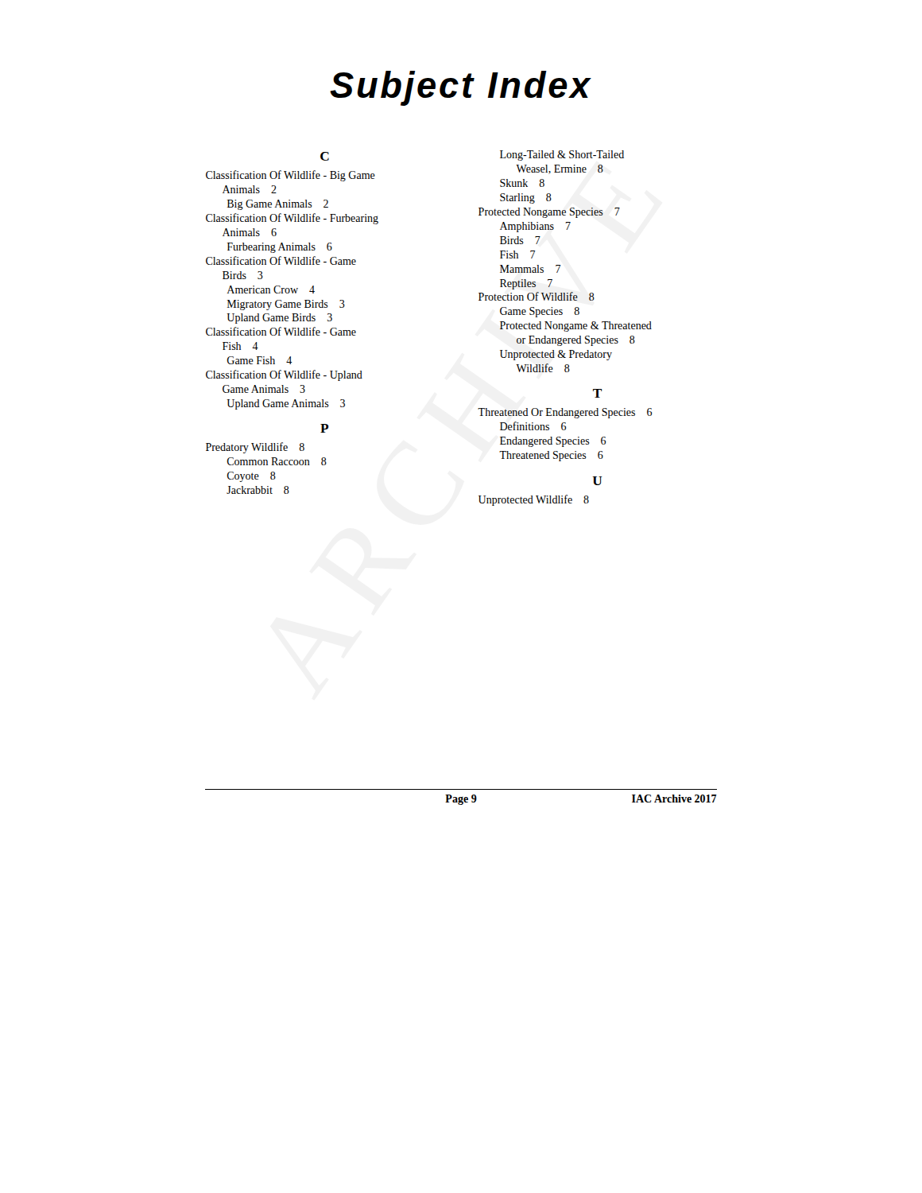ARCHIVE
Subject Index
C
Classification Of Wildlife - Big GameAnimals 2
Big Game Animals 2
Classification Of Wildlife - FurbearingAnimals 6
Furbearing Animals 6
Classification Of Wildlife - GameBirds 3
American Crow 4
Migratory Game Birds 3
Upland Game Birds 3
Classification Of Wildlife - GameFish 4
Game Fish 4
Classification Of Wildlife - UplandGame Animals 3
Upland Game Animals 3
P
Predatory Wildlife 8
Common Raccoon 8
Coyote 8
Jackrabbit 8
Long-Tailed & Short-TailedWeasel, Ermine 8
Skunk 8
Starling 8
Protected Nongame Species 7
Amphibians 7
Birds 7
Fish 7
Mammals 7
Reptiles 7
Protection Of Wildlife 8
Game Species 8
Protected Nongame & Threatenedor Endangered Species 8
Unprotected & PredatoryWildlife 8
T
Threatened Or Endangered Species 6
Definitions 6
Endangered Species 6
Threatened Species 6
U
Unprotected Wildlife 8
Page 9
IAC Archive 2017